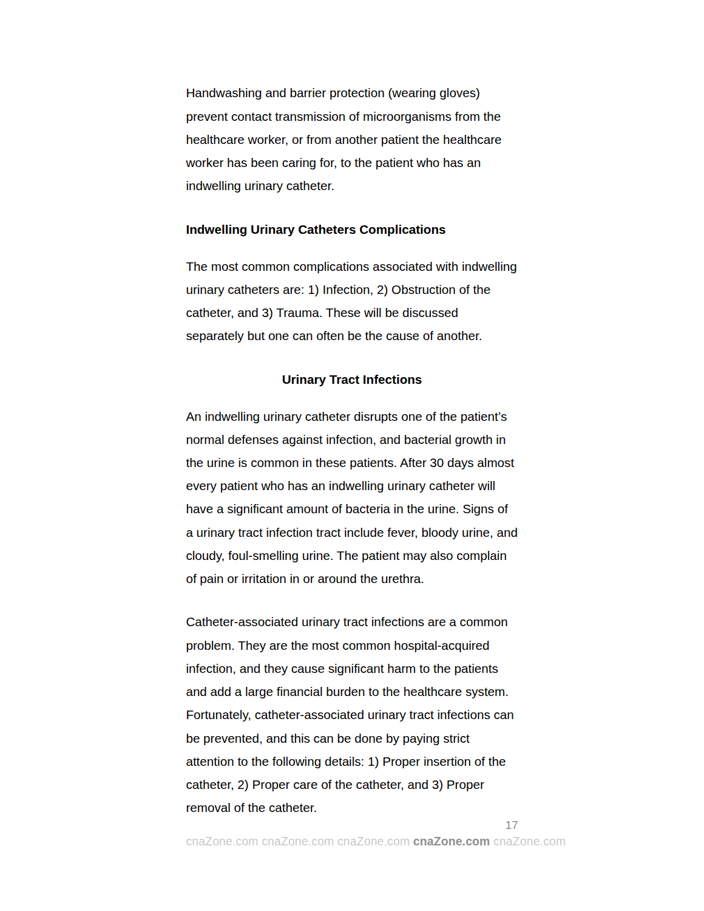Handwashing and barrier protection (wearing gloves) prevent contact transmission of microorganisms from the healthcare worker, or from another patient the healthcare worker has been caring for, to the patient who has an indwelling urinary catheter.
Indwelling Urinary Catheters Complications
The most common complications associated with indwelling urinary catheters are: 1) Infection, 2) Obstruction of the catheter, and 3) Trauma. These will be discussed separately but one can often be the cause of another.
Urinary Tract Infections
An indwelling urinary catheter disrupts one of the patient’s normal defenses against infection, and bacterial growth in the urine is common in these patients. After 30 days almost every patient who has an indwelling urinary catheter will have a significant amount of bacteria in the urine. Signs of a urinary tract infection tract include fever, bloody urine, and cloudy, foul-smelling urine. The patient may also complain of pain or irritation in or around the urethra.
Catheter-associated urinary tract infections are a common problem. They are the most common hospital-acquired infection, and they cause significant harm to the patients and add a large financial burden to the healthcare system. Fortunately, catheter-associated urinary tract infections can be prevented, and this can be done by paying strict attention to the following details: 1) Proper insertion of the catheter, 2) Proper care of the catheter, and 3) Proper removal of the catheter.
17
cnaZone.com cnaZone.com cnaZone.com cnaZone.com cnaZone.com